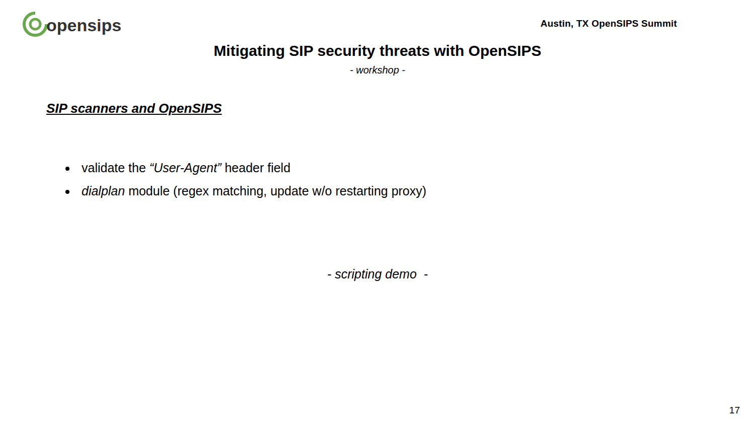Austin, TX OpenSIPS Summit
Mitigating SIP security threats with OpenSIPS
- workshop -
SIP scanners and OpenSIPS
validate the “User-Agent” header field
dialplan module (regex matching, update w/o restarting proxy)
- scripting demo -
17